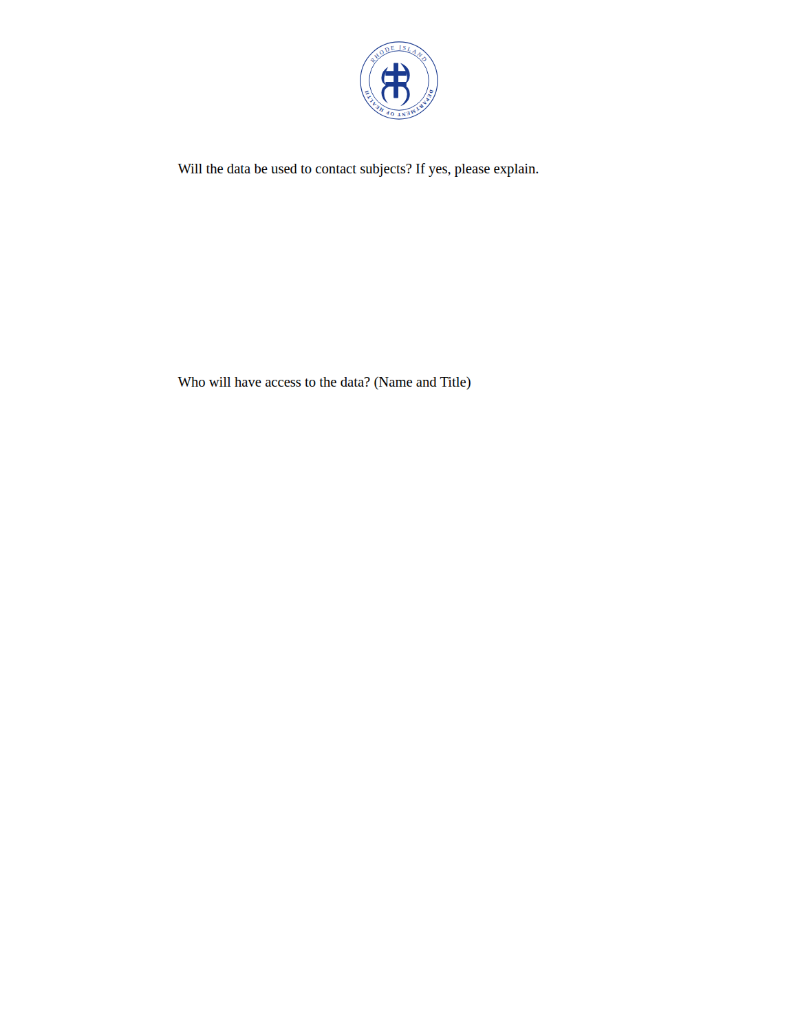RHODE ISLAND DEPARTMENT OF HEALTH
Will the data be used to contact subjects? If yes, please explain.
Who will have access to the data? (Name and Title)